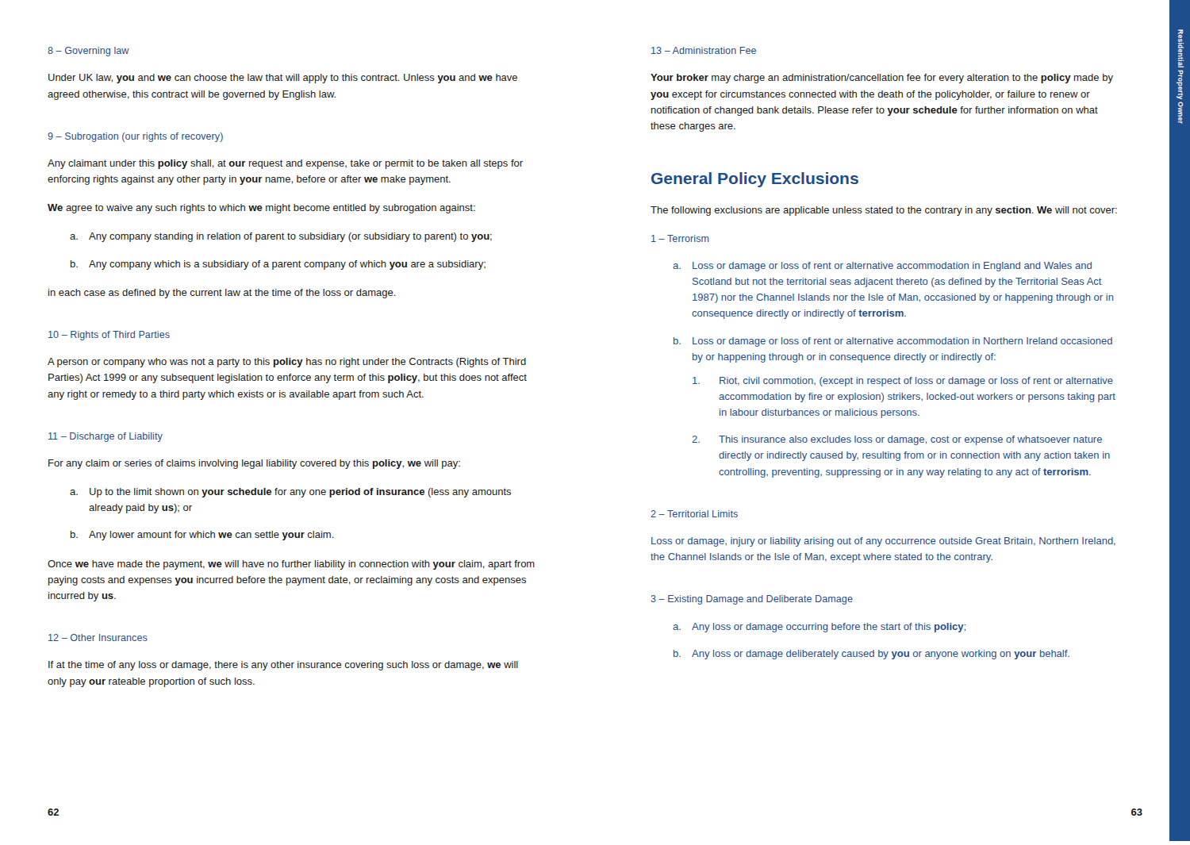8 – Governing law
Under UK law, you and we can choose the law that will apply to this contract. Unless you and we have agreed otherwise, this contract will be governed by English law.
9 – Subrogation (our rights of recovery)
Any claimant under this policy shall, at our request and expense, take or permit to be taken all steps for enforcing rights against any other party in your name, before or after we make payment.
We agree to waive any such rights to which we might become entitled by subrogation against:
Any company standing in relation of parent to subsidiary (or subsidiary to parent) to you;
Any company which is a subsidiary of a parent company of which you are a subsidiary;
in each case as defined by the current law at the time of the loss or damage.
10 – Rights of Third Parties
A person or company who was not a party to this policy has no right under the Contracts (Rights of Third Parties) Act 1999 or any subsequent legislation to enforce any term of this policy, but this does not affect any right or remedy to a third party which exists or is available apart from such Act.
11 – Discharge of Liability
For any claim or series of claims involving legal liability covered by this policy, we will pay:
Up to the limit shown on your schedule for any one period of insurance (less any amounts already paid by us); or
Any lower amount for which we can settle your claim.
Once we have made the payment, we will have no further liability in connection with your claim, apart from paying costs and expenses you incurred before the payment date, or reclaiming any costs and expenses incurred by us.
12 – Other Insurances
If at the time of any loss or damage, there is any other insurance covering such loss or damage, we will only pay our rateable proportion of such loss.
62
13 – Administration Fee
Your broker may charge an administration/cancellation fee for every alteration to the policy made by you except for circumstances connected with the death of the policyholder, or failure to renew or notification of changed bank details. Please refer to your schedule for further information on what these charges are.
General Policy Exclusions
The following exclusions are applicable unless stated to the contrary in any section. We will not cover:
1 – Terrorism
Loss or damage or loss of rent or alternative accommodation in England and Wales and Scotland but not the territorial seas adjacent thereto (as defined by the Territorial Seas Act 1987) nor the Channel Islands nor the Isle of Man, occasioned by or happening through or in consequence directly or indirectly of terrorism.
Loss or damage or loss of rent or alternative accommodation in Northern Ireland occasioned by or happening through or in consequence directly or indirectly of:
Riot, civil commotion, (except in respect of loss or damage or loss of rent or alternative accommodation by fire or explosion) strikers, locked-out workers or persons taking part in labour disturbances or malicious persons.
This insurance also excludes loss or damage, cost or expense of whatsoever nature directly or indirectly caused by, resulting from or in connection with any action taken in controlling, preventing, suppressing or in any way relating to any act of terrorism.
2 – Territorial Limits
Loss or damage, injury or liability arising out of any occurrence outside Great Britain, Northern Ireland, the Channel Islands or the Isle of Man, except where stated to the contrary.
3 – Existing Damage and Deliberate Damage
Any loss or damage occurring before the start of this policy;
Any loss or damage deliberately caused by you or anyone working on your behalf.
63
Residential Property Owner